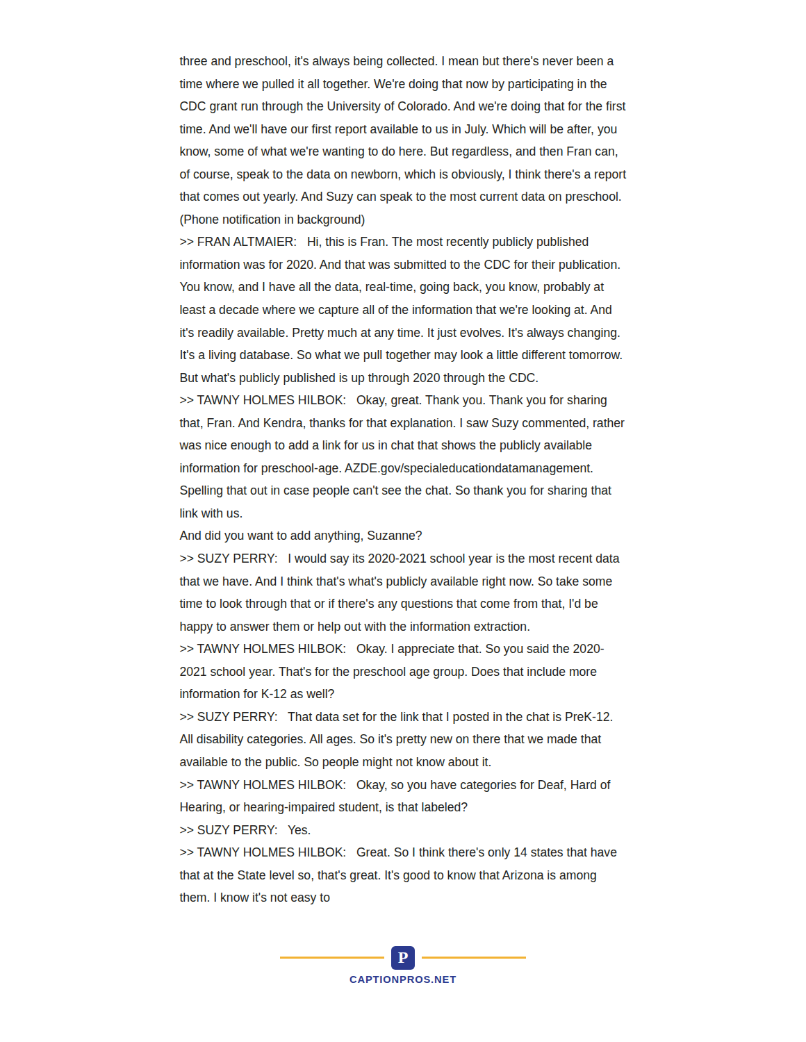three and preschool, it's always being collected. I mean but there's never been a time where we pulled it all together. We're doing that now by participating in the CDC grant run through the University of Colorado. And we're doing that for the first time. And we'll have our first report available to us in July. Which will be after, you know, some of what we're wanting to do here. But regardless, and then Fran can, of course, speak to the data on newborn, which is obviously, I think there's a report that comes out yearly. And Suzy can speak to the most current data on preschool.
(Phone notification in background)
>> FRAN ALTMAIER: Hi, this is Fran. The most recently publicly published information was for 2020. And that was submitted to the CDC for their publication. You know, and I have all the data, real-time, going back, you know, probably at least a decade where we capture all of the information that we're looking at. And it's readily available. Pretty much at any time. It just evolves. It's always changing. It's a living database. So what we pull together may look a little different tomorrow. But what's publicly published is up through 2020 through the CDC.
>> TAWNY HOLMES HILBOK: Okay, great. Thank you. Thank you for sharing that, Fran. And Kendra, thanks for that explanation. I saw Suzy commented, rather was nice enough to add a link for us in chat that shows the publicly available information for preschool-age. AZDE.gov/specialeducationdatamanagement. Spelling that out in case people can't see the chat. So thank you for sharing that link with us.
And did you want to add anything, Suzanne?
>> SUZY PERRY: I would say its 2020-2021 school year is the most recent data that we have. And I think that's what's publicly available right now. So take some time to look through that or if there's any questions that come from that, I'd be happy to answer them or help out with the information extraction.
>> TAWNY HOLMES HILBOK: Okay. I appreciate that. So you said the 2020-2021 school year. That's for the preschool age group. Does that include more information for K-12 as well?
>> SUZY PERRY: That data set for the link that I posted in the chat is PreK-12. All disability categories. All ages. So it's pretty new on there that we made that available to the public. So people might not know about it.
>> TAWNY HOLMES HILBOK: Okay, so you have categories for Deaf, Hard of Hearing, or hearing-impaired student, is that labeled?
>> SUZY PERRY: Yes.
>> TAWNY HOLMES HILBOK: Great. So I think there's only 14 states that have that at the State level so, that's great. It's good to know that Arizona is among them. I know it's not easy to
P
CAPTIONPROS.NET